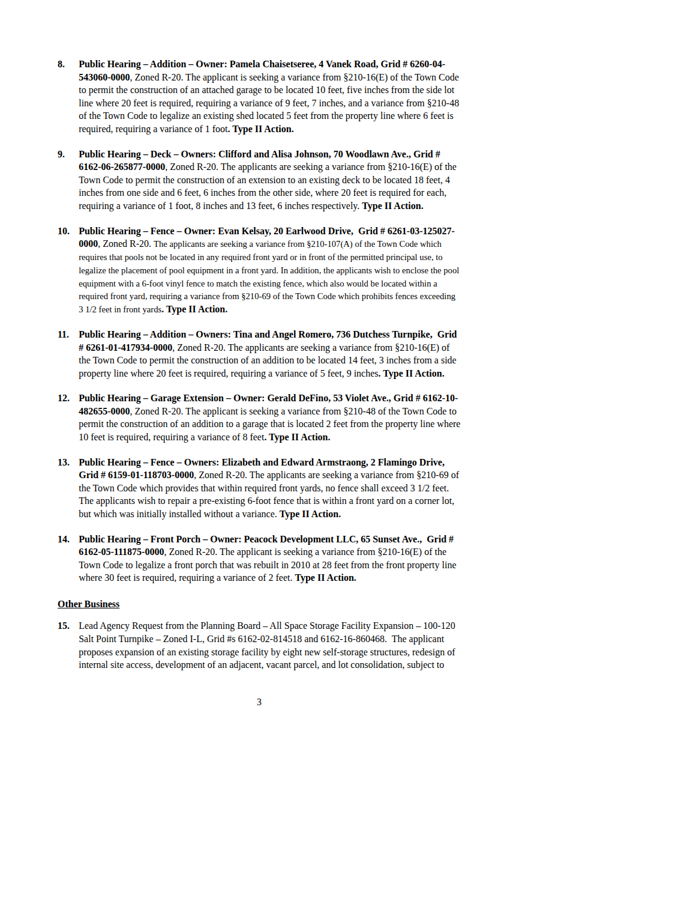8. Public Hearing – Addition – Owner: Pamela Chaisetseree, 4 Vanek Road, Grid # 6260-04-543060-0000, Zoned R-20. The applicant is seeking a variance from §210-16(E) of the Town Code to permit the construction of an attached garage to be located 10 feet, five inches from the side lot line where 20 feet is required, requiring a variance of 9 feet, 7 inches, and a variance from §210-48 of the Town Code to legalize an existing shed located 5 feet from the property line where 6 feet is required, requiring a variance of 1 foot. Type II Action.
9. Public Hearing – Deck – Owners: Clifford and Alisa Johnson, 70 Woodlawn Ave., Grid # 6162-06-265877-0000, Zoned R-20. The applicants are seeking a variance from §210-16(E) of the Town Code to permit the construction of an extension to an existing deck to be located 18 feet, 4 inches from one side and 6 feet, 6 inches from the other side, where 20 feet is required for each, requiring a variance of 1 foot, 8 inches and 13 feet, 6 inches respectively. Type II Action.
10. Public Hearing – Fence – Owner: Evan Kelsay, 20 Earlwood Drive, Grid # 6261-03-125027-0000, Zoned R-20. The applicants are seeking a variance from §210-107(A) of the Town Code which requires that pools not be located in any required front yard or in front of the permitted principal use, to legalize the placement of pool equipment in a front yard. In addition, the applicants wish to enclose the pool equipment with a 6-foot vinyl fence to match the existing fence, which also would be located within a required front yard, requiring a variance from §210-69 of the Town Code which prohibits fences exceeding 3 1/2 feet in front yards. Type II Action.
11. Public Hearing – Addition – Owners: Tina and Angel Romero, 736 Dutchess Turnpike, Grid # 6261-01-417934-0000, Zoned R-20. The applicants are seeking a variance from §210-16(E) of the Town Code to permit the construction of an addition to be located 14 feet, 3 inches from a side property line where 20 feet is required, requiring a variance of 5 feet, 9 inches. Type II Action.
12. Public Hearing – Garage Extension – Owner: Gerald DeFino, 53 Violet Ave., Grid # 6162-10-482655-0000, Zoned R-20. The applicant is seeking a variance from §210-48 of the Town Code to permit the construction of an addition to a garage that is located 2 feet from the property line where 10 feet is required, requiring a variance of 8 feet. Type II Action.
13. Public Hearing – Fence – Owners: Elizabeth and Edward Armstraong, 2 Flamingo Drive, Grid # 6159-01-118703-0000, Zoned R-20. The applicants are seeking a variance from §210-69 of the Town Code which provides that within required front yards, no fence shall exceed 3 1/2 feet. The applicants wish to repair a pre-existing 6-foot fence that is within a front yard on a corner lot, but which was initially installed without a variance. Type II Action.
14. Public Hearing – Front Porch – Owner: Peacock Development LLC, 65 Sunset Ave., Grid # 6162-05-111875-0000, Zoned R-20. The applicant is seeking a variance from §210-16(E) of the Town Code to legalize a front porch that was rebuilt in 2010 at 28 feet from the front property line where 30 feet is required, requiring a variance of 2 feet. Type II Action.
Other Business
15. Lead Agency Request from the Planning Board – All Space Storage Facility Expansion – 100-120 Salt Point Turnpike – Zoned I-L, Grid #s 6162-02-814518 and 6162-16-860468. The applicant proposes expansion of an existing storage facility by eight new self-storage structures, redesign of internal site access, development of an adjacent, vacant parcel, and lot consolidation, subject to
3